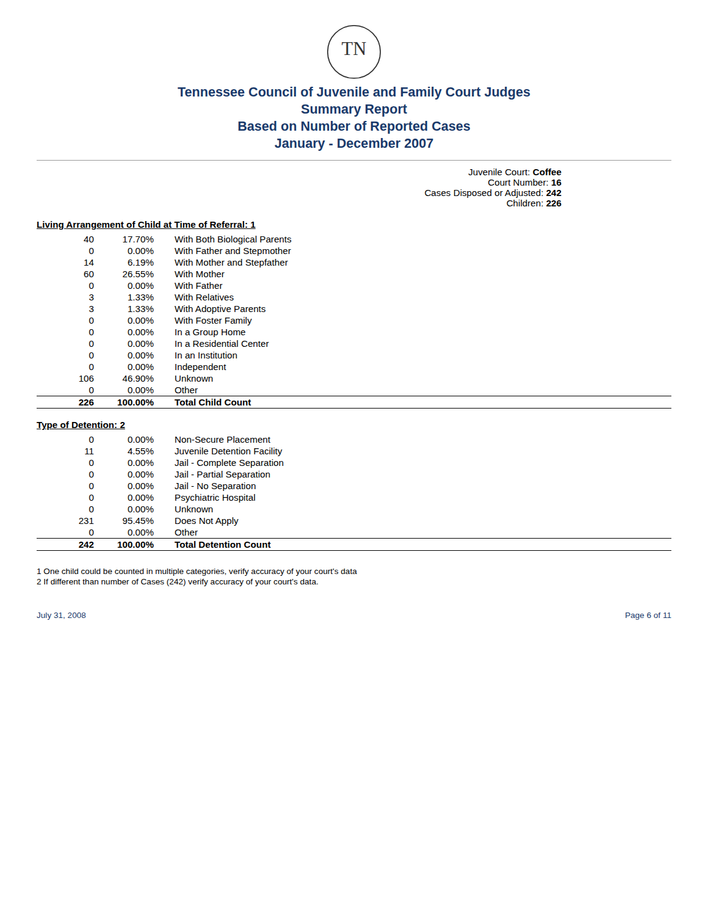Tennessee Council of Juvenile and Family Court Judges
Summary Report
Based on Number of Reported Cases
January - December 2007
Juvenile Court: Coffee
Court Number: 16
Cases Disposed or Adjusted: 242
Children: 226
Living Arrangement of Child at Time of Referral: 1
| 40 | 17.70% | With Both Biological Parents |
| 0 | 0.00% | With Father and Stepmother |
| 14 | 6.19% | With Mother and Stepfather |
| 60 | 26.55% | With Mother |
| 0 | 0.00% | With Father |
| 3 | 1.33% | With Relatives |
| 3 | 1.33% | With Adoptive Parents |
| 0 | 0.00% | With Foster Family |
| 0 | 0.00% | In a Group Home |
| 0 | 0.00% | In a Residential Center |
| 0 | 0.00% | In an Institution |
| 0 | 0.00% | Independent |
| 106 | 46.90% | Unknown |
| 0 | 0.00% | Other |
| 226 | 100.00% | Total Child Count |
Type of Detention: 2
| 0 | 0.00% | Non-Secure Placement |
| 11 | 4.55% | Juvenile Detention Facility |
| 0 | 0.00% | Jail - Complete Separation |
| 0 | 0.00% | Jail - Partial Separation |
| 0 | 0.00% | Jail - No Separation |
| 0 | 0.00% | Psychiatric Hospital |
| 0 | 0.00% | Unknown |
| 231 | 95.45% | Does Not Apply |
| 0 | 0.00% | Other |
| 242 | 100.00% | Total Detention Count |
1 One child could be counted in multiple categories, verify accuracy of your court's data
2 If different than number of Cases (242) verify accuracy of your court's data.
July 31, 2008 Page 6 of 11